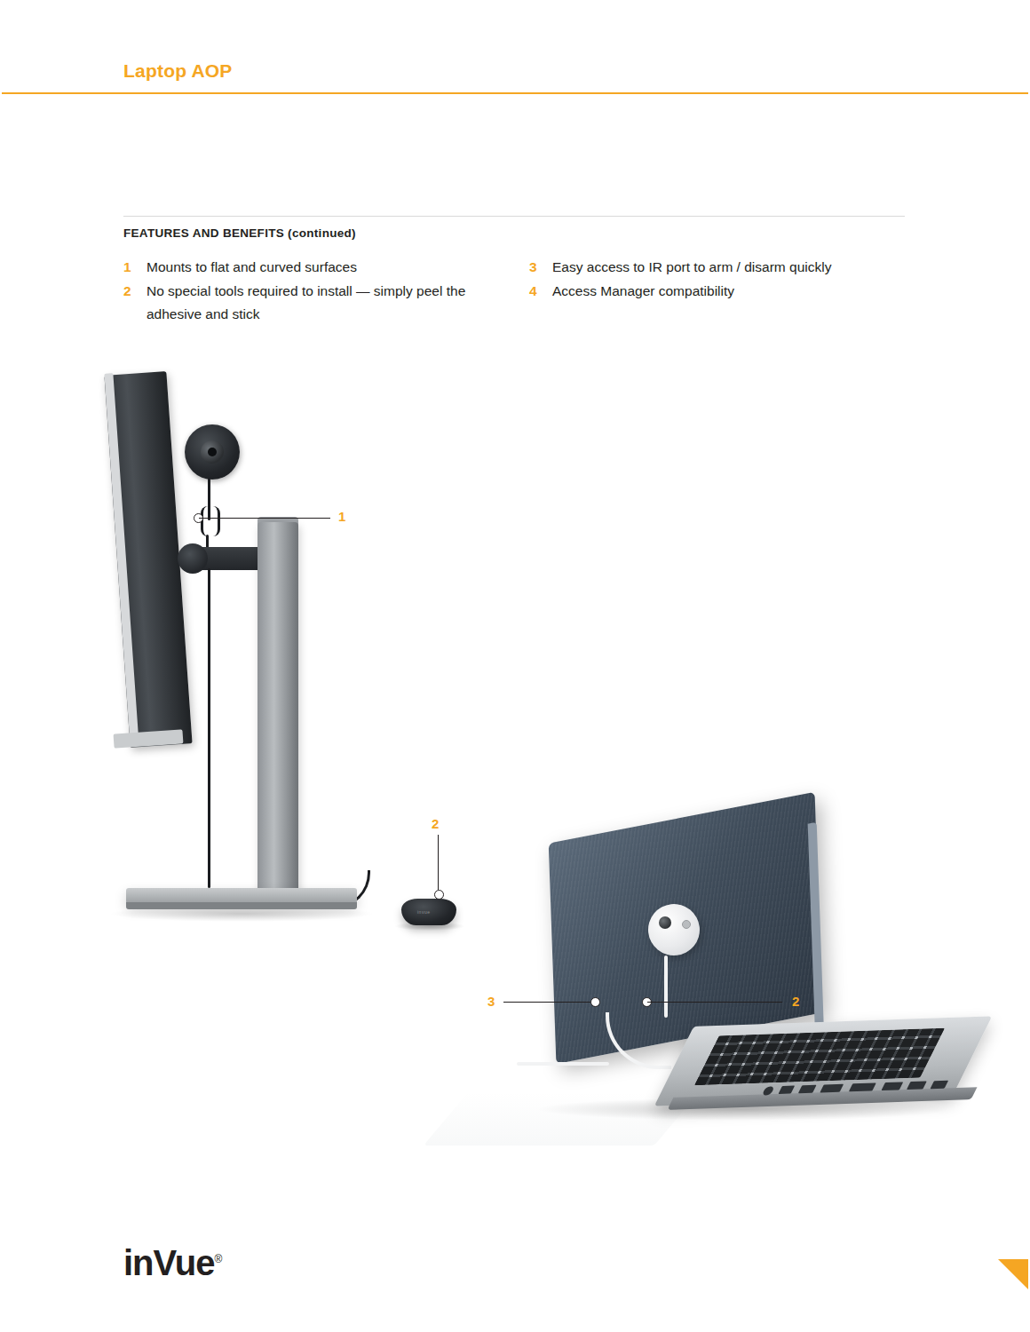Laptop AOP
FEATURES AND BENEFITS (continued)
1 Mounts to flat and curved surfaces
2 No special tools required to install — simply peel the adhesive and stick
3 Easy access to IR port to arm / disarm quickly
4 Access Manager compatibility
invue
1
2
3
2
inVue®